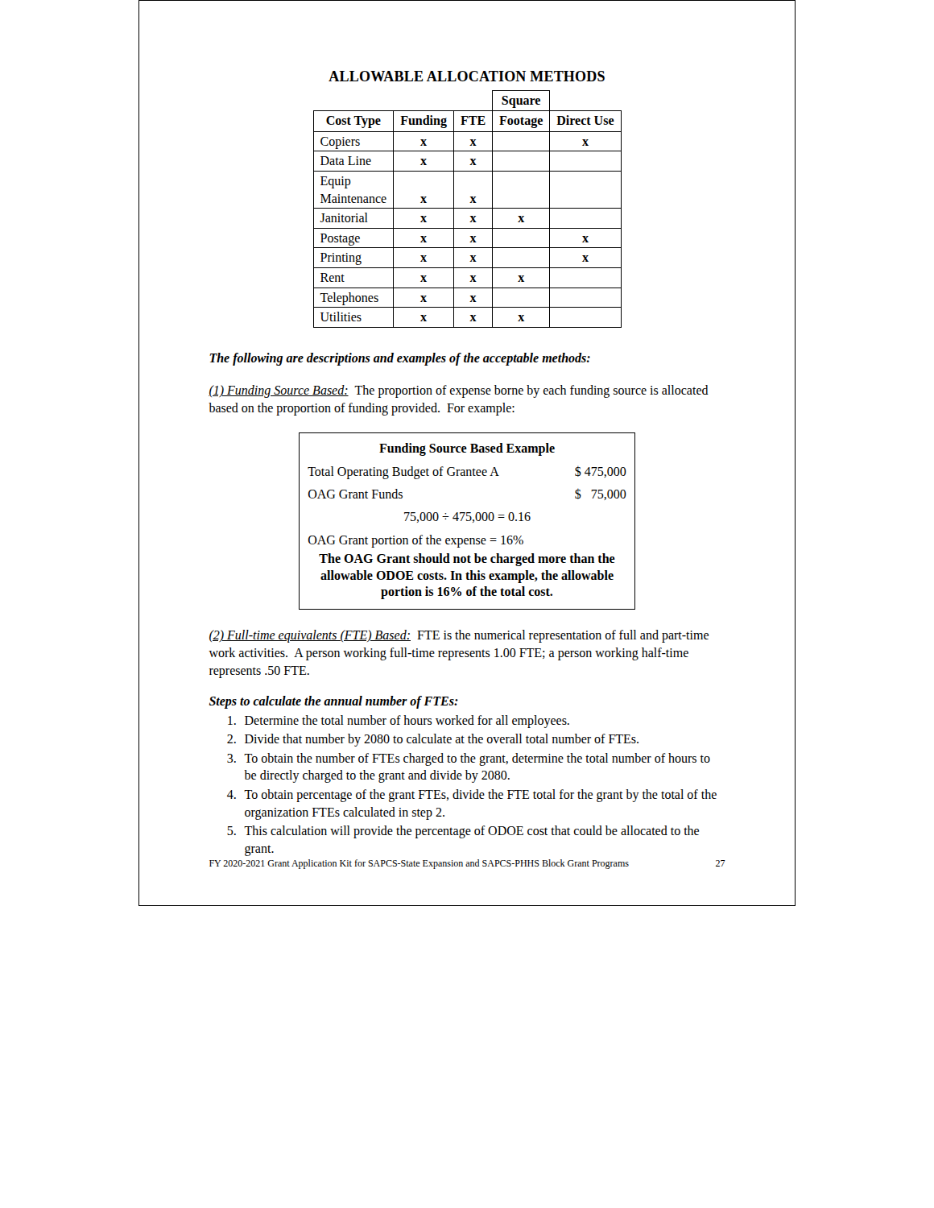ALLOWABLE ALLOCATION METHODS
| | | | Square | |
| --- | --- | --- | --- | --- |
| Cost Type | Funding | FTE | Footage | Direct Use |
| Copiers | x | x | | x |
| Data Line | x | x | | |
| Equip Maintenance | x | x | | |
| Janitorial | x | x | x | |
| Postage | x | x | | x |
| Printing | x | x | | x |
| Rent | x | x | x | |
| Telephones | x | x | | |
| Utilities | x | x | x | |
The following are descriptions and examples of the acceptable methods:
(1) Funding Source Based: The proportion of expense borne by each funding source is allocated based on the proportion of funding provided. For example:
Funding Source Based Example
Total Operating Budget of Grantee A $ 475,000
OAG Grant Funds $ 75,000
75,000 ÷ 475,000 = 0.16
OAG Grant portion of the expense = 16%
The OAG Grant should not be charged more than the allowable ODOE costs. In this example, the allowable portion is 16% of the total cost.
(2) Full-time equivalents (FTE) Based: FTE is the numerical representation of full and part-time work activities. A person working full-time represents 1.00 FTE; a person working half-time represents .50 FTE.
Steps to calculate the annual number of FTEs:
Determine the total number of hours worked for all employees.
Divide that number by 2080 to calculate at the overall total number of FTEs.
To obtain the number of FTEs charged to the grant, determine the total number of hours to be directly charged to the grant and divide by 2080.
To obtain percentage of the grant FTEs, divide the FTE total for the grant by the total of the organization FTEs calculated in step 2.
This calculation will provide the percentage of ODOE cost that could be allocated to the grant.
FY 2020-2021 Grant Application Kit for SAPCS-State Expansion and SAPCS-PHHS Block Grant Programs
27